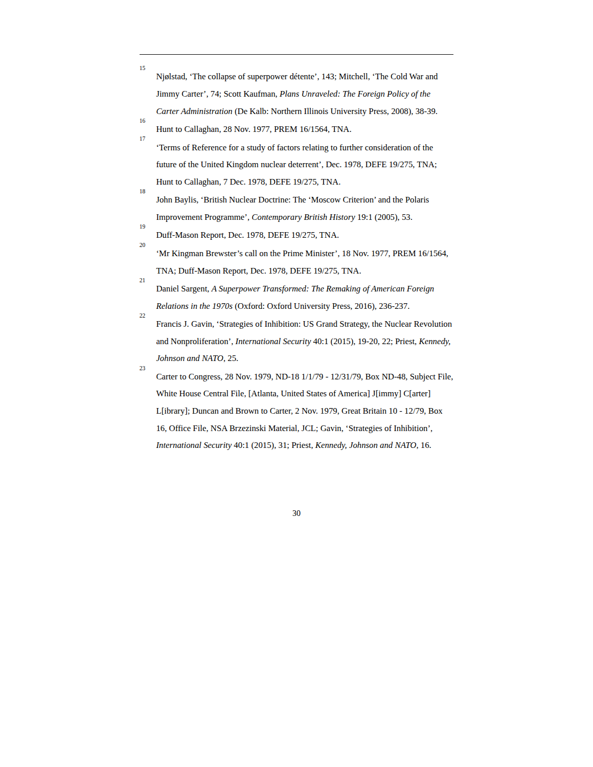15 Njølstad, ‘The collapse of superpower détente’, 143; Mitchell, ‘The Cold War and Jimmy Carter’, 74; Scott Kaufman, Plans Unraveled: The Foreign Policy of the Carter Administration (De Kalb: Northern Illinois University Press, 2008), 38-39.
16 Hunt to Callaghan, 28 Nov. 1977, PREM 16/1564, TNA.
17‘Terms of Reference for a study of factors relating to further consideration of the future of the United Kingdom nuclear deterrent’, Dec. 1978, DEFE 19/275, TNA; Hunt to Callaghan, 7 Dec. 1978, DEFE 19/275, TNA.
18 John Baylis, ‘British Nuclear Doctrine: The ‘Moscow Criterion’ and the Polaris Improvement Programme’, Contemporary British History 19:1 (2005), 53.
19 Duff-Mason Report, Dec. 1978, DEFE 19/275, TNA.
20‘Mr Kingman Brewster’s call on the Prime Minister’, 18 Nov. 1977, PREM 16/1564, TNA; Duff-Mason Report, Dec. 1978, DEFE 19/275, TNA.
21 Daniel Sargent, A Superpower Transformed: The Remaking of American Foreign Relations in the 1970s (Oxford: Oxford University Press, 2016), 236-237.
22 Francis J. Gavin, ‘Strategies of Inhibition: US Grand Strategy, the Nuclear Revolution and Nonproliferation’, International Security 40:1 (2015), 19-20, 22; Priest, Kennedy, Johnson and NATO, 25.
23 Carter to Congress, 28 Nov. 1979, ND-18 1/1/79 - 12/31/79, Box ND-48, Subject File, White House Central File, [Atlanta, United States of America] J[immy] C[arter] L[ibrary]; Duncan and Brown to Carter, 2 Nov. 1979, Great Britain 10 - 12/79, Box 16, Office File, NSA Brzezinski Material, JCL; Gavin, ‘Strategies of Inhibition’, International Security 40:1 (2015), 31; Priest, Kennedy, Johnson and NATO, 16.
30